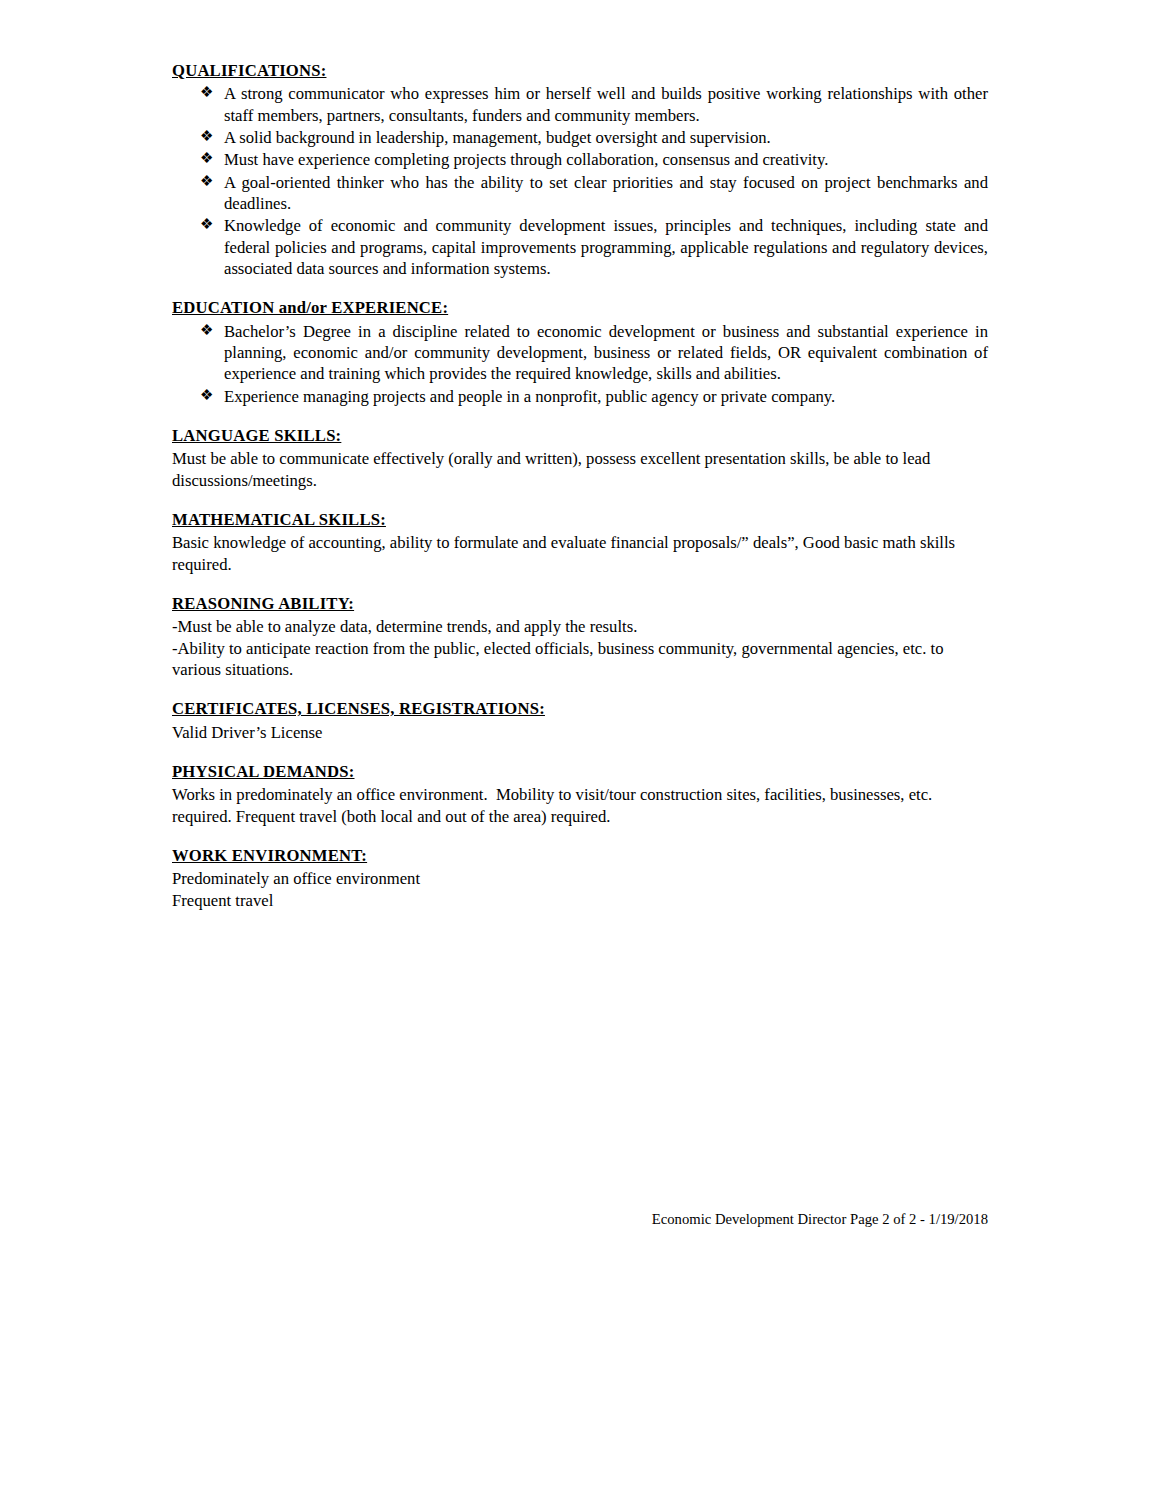QUALIFICATIONS:
A strong communicator who expresses him or herself well and builds positive working relationships with other staff members, partners, consultants, funders and community members.
A solid background in leadership, management, budget oversight and supervision.
Must have experience completing projects through collaboration, consensus and creativity.
A goal-oriented thinker who has the ability to set clear priorities and stay focused on project benchmarks and deadlines.
Knowledge of economic and community development issues, principles and techniques, including state and federal policies and programs, capital improvements programming, applicable regulations and regulatory devices, associated data sources and information systems.
EDUCATION and/or EXPERIENCE:
Bachelor’s Degree in a discipline related to economic development or business and substantial experience in planning, economic and/or community development, business or related fields, OR equivalent combination of experience and training which provides the required knowledge, skills and abilities.
Experience managing projects and people in a nonprofit, public agency or private company.
LANGUAGE SKILLS:
Must be able to communicate effectively (orally and written), possess excellent presentation skills, be able to lead discussions/meetings.
MATHEMATICAL SKILLS:
Basic knowledge of accounting, ability to formulate and evaluate financial proposals/” deals”, Good basic math skills required.
REASONING ABILITY:
-Must be able to analyze data, determine trends, and apply the results.
-Ability to anticipate reaction from the public, elected officials, business community, governmental agencies, etc. to various situations.
CERTIFICATES, LICENSES, REGISTRATIONS:
Valid Driver’s License
PHYSICAL DEMANDS:
Works in predominately an office environment. Mobility to visit/tour construction sites, facilities, businesses, etc. required. Frequent travel (both local and out of the area) required.
WORK ENVIRONMENT:
Predominately an office environment
Frequent travel
Economic Development Director Page 2 of 2 - 1/19/2018